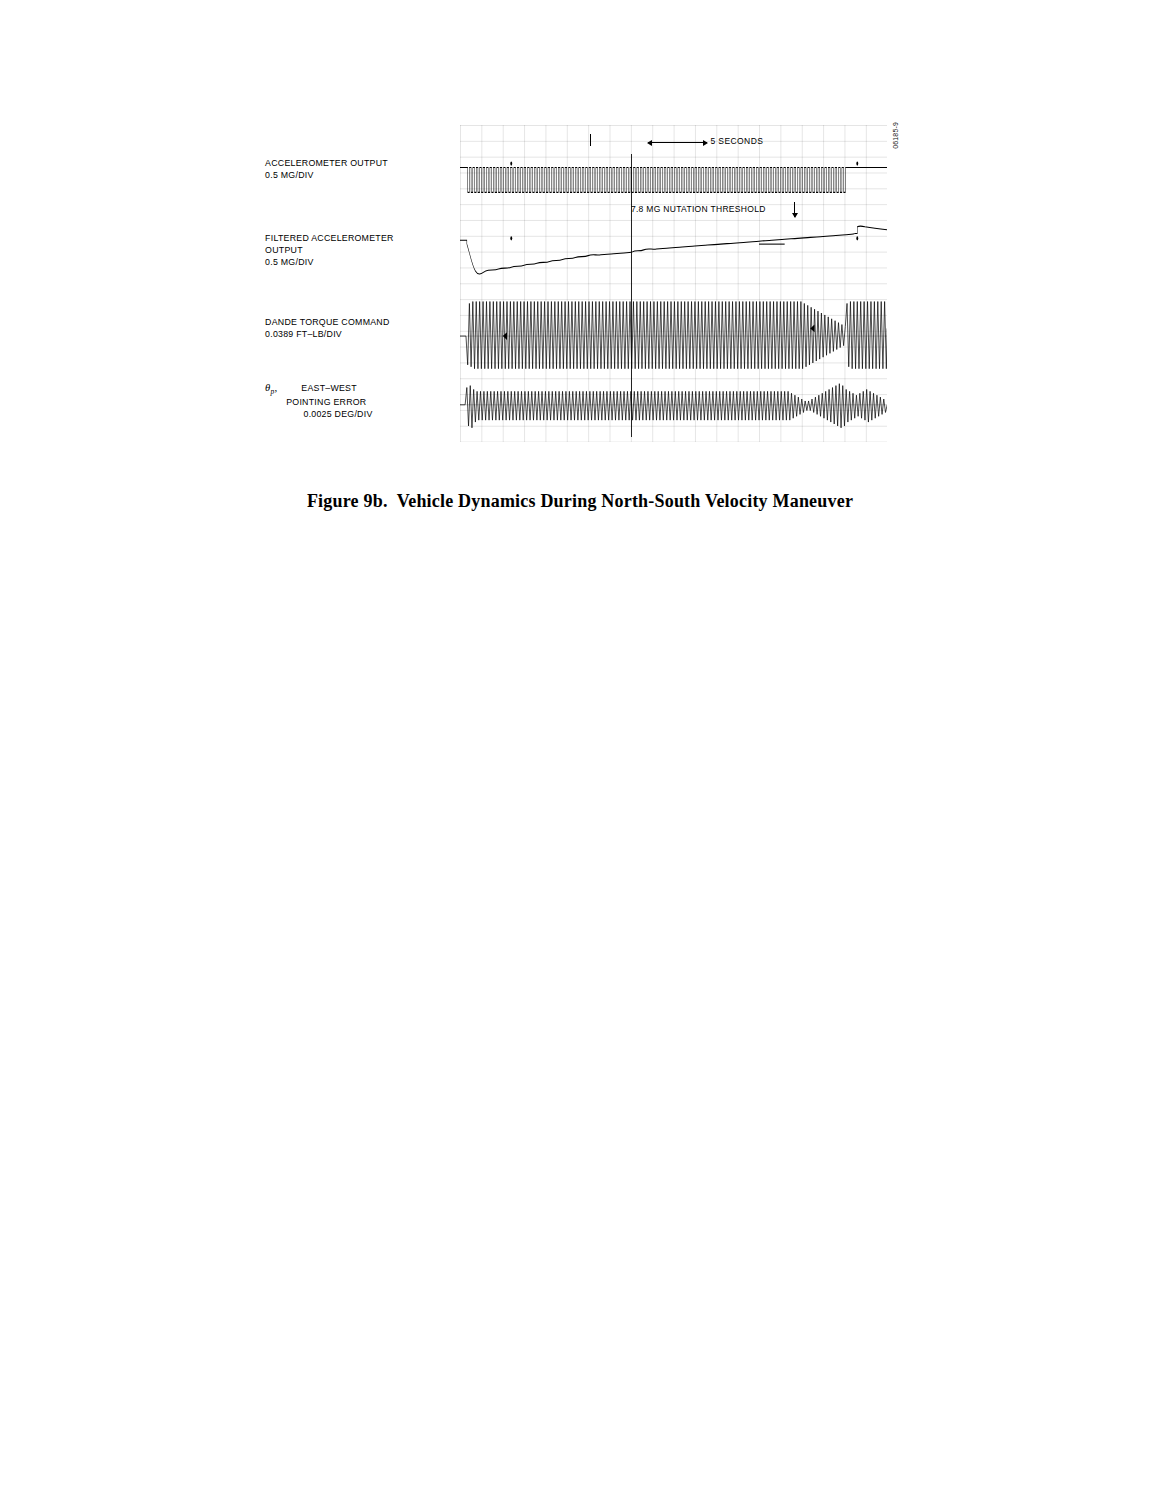06185-9
ACCELEROMETER OUTPUT 0.5 MG/DIV
FILTERED ACCELEROMETER OUTPUT 0.5 MG/DIV
DANDE TORQUE COMMAND 0.0389 FT–LB/DIV
θp, EAST–WEST POINTING ERROR 0.0025 DEG/DIV
5 SECONDS
7.8 MG NUTATION THRESHOLD
Figure 9b. Vehicle Dynamics During North-South Velocity Maneuver